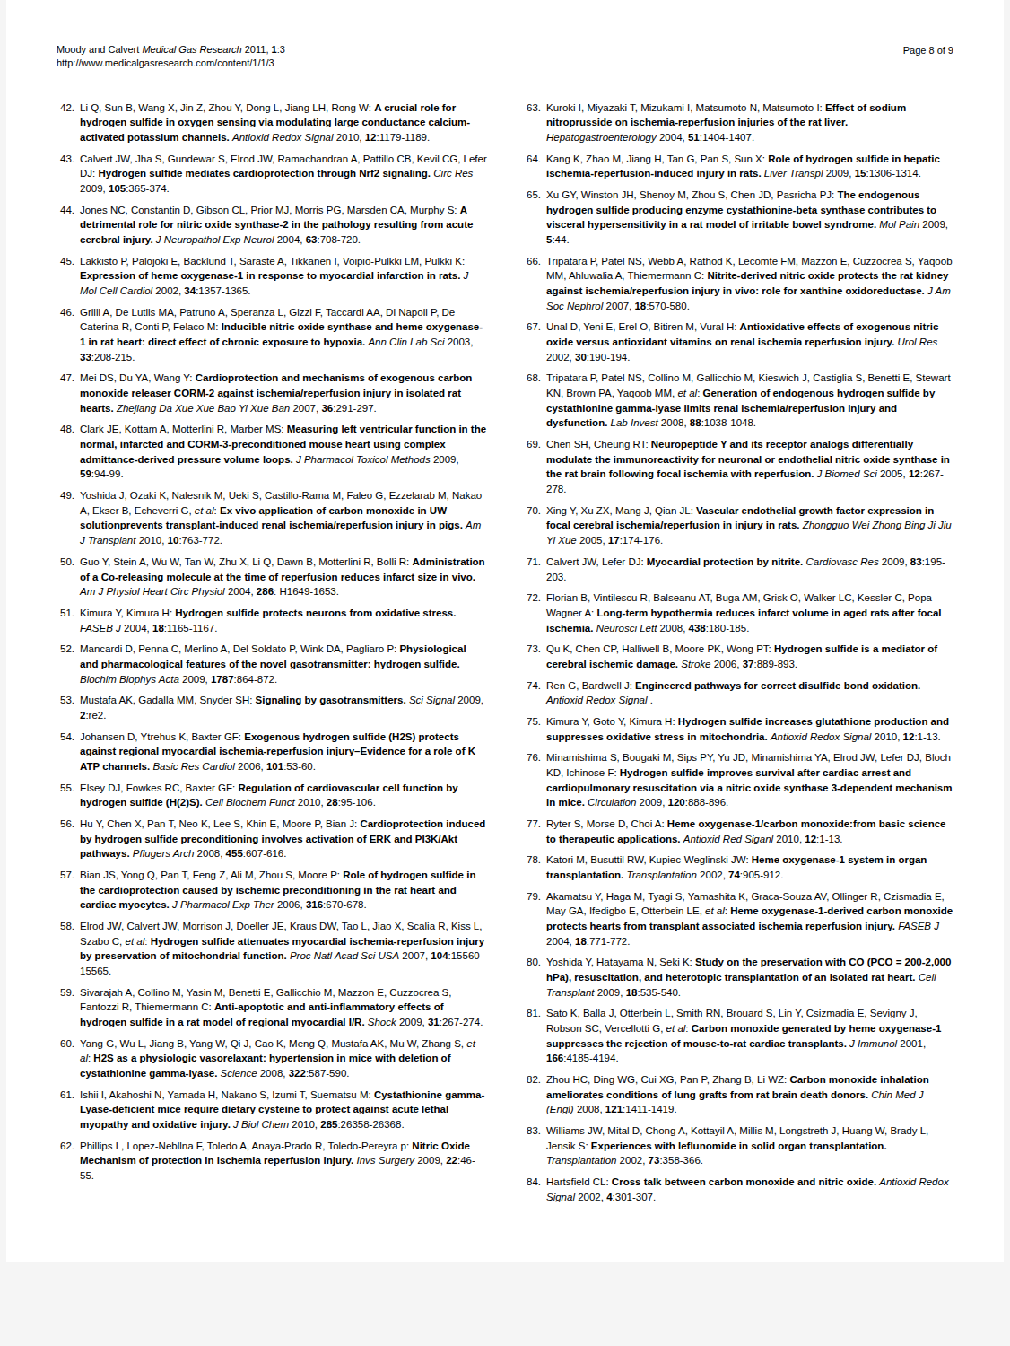Moody and Calvert Medical Gas Research 2011, 1:3
http://www.medicalgasresearch.com/content/1/1/3
Page 8 of 9
42. Li Q, Sun B, Wang X, Jin Z, Zhou Y, Dong L, Jiang LH, Rong W: A crucial role for hydrogen sulfide in oxygen sensing via modulating large conductance calcium-activated potassium channels. Antioxid Redox Signal 2010, 12:1179-1189.
43. Calvert JW, Jha S, Gundewar S, Elrod JW, Ramachandran A, Pattillo CB, Kevil CG, Lefer DJ: Hydrogen sulfide mediates cardioprotection through Nrf2 signaling. Circ Res 2009, 105:365-374.
44. Jones NC, Constantin D, Gibson CL, Prior MJ, Morris PG, Marsden CA, Murphy S: A detrimental role for nitric oxide synthase-2 in the pathology resulting from acute cerebral injury. J Neuropathol Exp Neurol 2004, 63:708-720.
45. Lakkisto P, Palojoki E, Backlund T, Saraste A, Tikkanen I, Voipio-Pulkki LM, Pulkki K: Expression of heme oxygenase-1 in response to myocardial infarction in rats. J Mol Cell Cardiol 2002, 34:1357-1365.
46. Grilli A, De Lutiis MA, Patruno A, Speranza L, Gizzi F, Taccardi AA, Di Napoli P, De Caterina R, Conti P, Felaco M: Inducible nitric oxide synthase and heme oxygenase-1 in rat heart: direct effect of chronic exposure to hypoxia. Ann Clin Lab Sci 2003, 33:208-215.
47. Mei DS, Du YA, Wang Y: Cardioprotection and mechanisms of exogenous carbon monoxide releaser CORM-2 against ischemia/reperfusion injury in isolated rat hearts. Zhejiang Da Xue Xue Bao Yi Xue Ban 2007, 36:291-297.
48. Clark JE, Kottam A, Motterlini R, Marber MS: Measuring left ventricular function in the normal, infarcted and CORM-3-preconditioned mouse heart using complex admittance-derived pressure volume loops. J Pharmacol Toxicol Methods 2009, 59:94-99.
49. Yoshida J, Ozaki K, Nalesnik M, Ueki S, Castillo-Rama M, Faleo G, Ezzelarab M, Nakao A, Ekser B, Echeverri G, et al: Ex vivo application of carbon monoxide in UW solutionprevents transplant-induced renal ischemia/reperfusion injury in pigs. Am J Transplant 2010, 10:763-772.
50. Guo Y, Stein A, Wu W, Tan W, Zhu X, Li Q, Dawn B, Motterlini R, Bolli R: Administration of a Co-releasing molecule at the time of reperfusion reduces infarct size in vivo. Am J Physiol Heart Circ Physiol 2004, 286: H1649-1653.
51. Kimura Y, Kimura H: Hydrogen sulfide protects neurons from oxidative stress. FASEB J 2004, 18:1165-1167.
52. Mancardi D, Penna C, Merlino A, Del Soldato P, Wink DA, Pagliaro P: Physiological and pharmacological features of the novel gasotransmitter: hydrogen sulfide. Biochim Biophys Acta 2009, 1787:864-872.
53. Mustafa AK, Gadalla MM, Snyder SH: Signaling by gasotransmitters. Sci Signal 2009, 2:re2.
54. Johansen D, Ytrehus K, Baxter GF: Exogenous hydrogen sulfide (H2S) protects against regional myocardial ischemia-reperfusion injury–Evidence for a role of K ATP channels. Basic Res Cardiol 2006, 101:53-60.
55. Elsey DJ, Fowkes RC, Baxter GF: Regulation of cardiovascular cell function by hydrogen sulfide (H(2)S). Cell Biochem Funct 2010, 28:95-106.
56. Hu Y, Chen X, Pan T, Neo K, Lee S, Khin E, Moore P, Bian J: Cardioprotection induced by hydrogen sulfide preconditioning involves activation of ERK and PI3K/Akt pathways. Pflugers Arch 2008, 455:607-616.
57. Bian JS, Yong Q, Pan T, Feng Z, Ali M, Zhou S, Moore P: Role of hydrogen sulfide in the cardioprotection caused by ischemic preconditioning in the rat heart and cardiac myocytes. J Pharmacol Exp Ther 2006, 316:670-678.
58. Elrod JW, Calvert JW, Morrison J, Doeller JE, Kraus DW, Tao L, Jiao X, Scalia R, Kiss L, Szabo C, et al: Hydrogen sulfide attenuates myocardial ischemia-reperfusion injury by preservation of mitochondrial function. Proc Natl Acad Sci USA 2007, 104:15560-15565.
59. Sivarajah A, Collino M, Yasin M, Benetti E, Gallicchio M, Mazzon E, Cuzzocrea S, Fantozzi R, Thiemermann C: Anti-apoptotic and anti-inflammatory effects of hydrogen sulfide in a rat model of regional myocardial I/R. Shock 2009, 31:267-274.
60. Yang G, Wu L, Jiang B, Yang W, Qi J, Cao K, Meng Q, Mustafa AK, Mu W, Zhang S, et al: H2S as a physiologic vasorelaxant: hypertension in mice with deletion of cystathionine gamma-lyase. Science 2008, 322:587-590.
61. Ishii I, Akahoshi N, Yamada H, Nakano S, Izumi T, Suematsu M: Cystathionine gamma-Lyase-deficient mice require dietary cysteine to protect against acute lethal myopathy and oxidative injury. J Biol Chem 2010, 285:26358-26368.
62. Phillips L, Lopez-Nebllna F, Toledo A, Anaya-Prado R, Toledo-Pereyra p: Nitric Oxide Mechanism of protection in ischemia reperfusion injury. Invs Surgery 2009, 22:46-55.
63. Kuroki I, Miyazaki T, Mizukami I, Matsumoto N, Matsumoto I: Effect of sodium nitroprusside on ischemia-reperfusion injuries of the rat liver. Hepatogastroenterology 2004, 51:1404-1407.
64. Kang K, Zhao M, Jiang H, Tan G, Pan S, Sun X: Role of hydrogen sulfide in hepatic ischemia-reperfusion-induced injury in rats. Liver Transpl 2009, 15:1306-1314.
65. Xu GY, Winston JH, Shenoy M, Zhou S, Chen JD, Pasricha PJ: The endogenous hydrogen sulfide producing enzyme cystathionine-beta synthase contributes to visceral hypersensitivity in a rat model of irritable bowel syndrome. Mol Pain 2009, 5:44.
66. Tripatara P, Patel NS, Webb A, Rathod K, Lecomte FM, Mazzon E, Cuzzocrea S, Yaqoob MM, Ahluwalia A, Thiemermann C: Nitrite-derived nitric oxide protects the rat kidney against ischemia/reperfusion injury in vivo: role for xanthine oxidoreductase. J Am Soc Nephrol 2007, 18:570-580.
67. Unal D, Yeni E, Erel O, Bitiren M, Vural H: Antioxidative effects of exogenous nitric oxide versus antioxidant vitamins on renal ischemia reperfusion injury. Urol Res 2002, 30:190-194.
68. Tripatara P, Patel NS, Collino M, Gallicchio M, Kieswich J, Castiglia S, Benetti E, Stewart KN, Brown PA, Yaqoob MM, et al: Generation of endogenous hydrogen sulfide by cystathionine gamma-lyase limits renal ischemia/reperfusion injury and dysfunction. Lab Invest 2008, 88:1038-1048.
69. Chen SH, Cheung RT: Neuropeptide Y and its receptor analogs differentially modulate the immunoreactivity for neuronal or endothelial nitric oxide synthase in the rat brain following focal ischemia with reperfusion. J Biomed Sci 2005, 12:267-278.
70. Xing Y, Xu ZX, Mang J, Qian JL: Vascular endothelial growth factor expression in focal cerebral ischemia/reperfusion in injury in rats. Zhongguo Wei Zhong Bing Ji Jiu Yi Xue 2005, 17:174-176.
71. Calvert JW, Lefer DJ: Myocardial protection by nitrite. Cardiovasc Res 2009, 83:195-203.
72. Florian B, Vintilescu R, Balseanu AT, Buga AM, Grisk O, Walker LC, Kessler C, Popa-Wagner A: Long-term hypothermia reduces infarct volume in aged rats after focal ischemia. Neurosci Lett 2008, 438:180-185.
73. Qu K, Chen CP, Halliwell B, Moore PK, Wong PT: Hydrogen sulfide is a mediator of cerebral ischemic damage. Stroke 2006, 37:889-893.
74. Ren G, Bardwell J: Engineered pathways for correct disulfide bond oxidation. Antioxid Redox Signal .
75. Kimura Y, Goto Y, Kimura H: Hydrogen sulfide increases glutathione production and suppresses oxidative stress in mitochondria. Antioxid Redox Signal 2010, 12:1-13.
76. Minamishima S, Bougaki M, Sips PY, Yu JD, Minamishima YA, Elrod JW, Lefer DJ, Bloch KD, Ichinose F: Hydrogen sulfide improves survival after cardiac arrest and cardiopulmonary resuscitation via a nitric oxide synthase 3-dependent mechanism in mice. Circulation 2009, 120:888-896.
77. Ryter S, Morse D, Choi A: Heme oxygenase-1/carbon monoxide:from basic science to therapeutic applications. Antioxid Red Siganl 2010, 12:1-13.
78. Katori M, Busuttil RW, Kupiec-Weglinski JW: Heme oxygenase-1 system in organ transplantation. Transplantation 2002, 74:905-912.
79. Akamatsu Y, Haga M, Tyagi S, Yamashita K, Graca-Souza AV, Ollinger R, Czismadia E, May GA, Ifedigbo E, Otterbein LE, et al: Heme oxygenase-1-derived carbon monoxide protects hearts from transplant associated ischemia reperfusion injury. FASEB J 2004, 18:771-772.
80. Yoshida Y, Hatayama N, Seki K: Study on the preservation with CO (PCO = 200-2,000 hPa), resuscitation, and heterotopic transplantation of an isolated rat heart. Cell Transplant 2009, 18:535-540.
81. Sato K, Balla J, Otterbein L, Smith RN, Brouard S, Lin Y, Csizmadia E, Sevigny J, Robson SC, Vercellotti G, et al: Carbon monoxide generated by heme oxygenase-1 suppresses the rejection of mouse-to-rat cardiac transplants. J Immunol 2001, 166:4185-4194.
82. Zhou HC, Ding WG, Cui XG, Pan P, Zhang B, Li WZ: Carbon monoxide inhalation ameliorates conditions of lung grafts from rat brain death donors. Chin Med J (Engl) 2008, 121:1411-1419.
83. Williams JW, Mital D, Chong A, Kottayil A, Millis M, Longstreth J, Huang W, Brady L, Jensik S: Experiences with leflunomide in solid organ transplantation. Transplantation 2002, 73:358-366.
84. Hartsfield CL: Cross talk between carbon monoxide and nitric oxide. Antioxid Redox Signal 2002, 4:301-307.